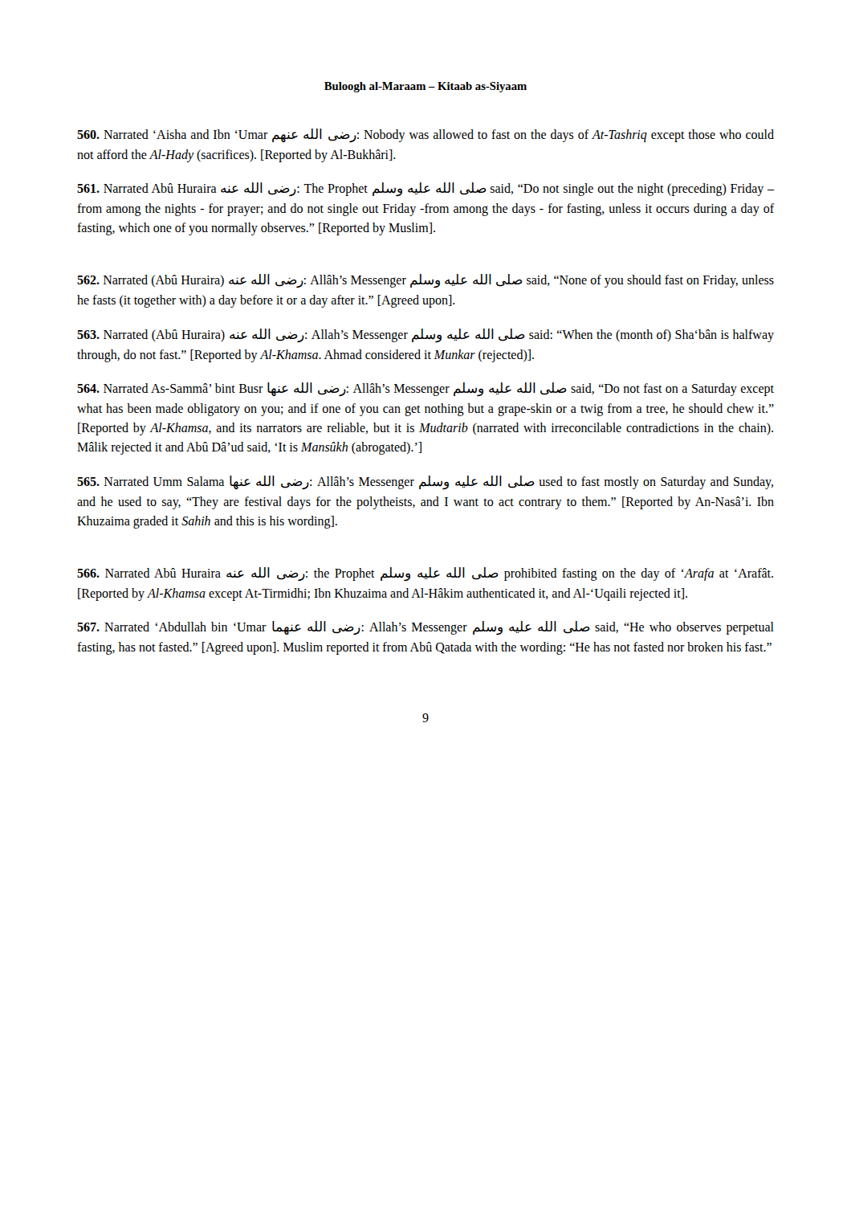Buloogh al-Maraam – Kitaab as-Siyaam
560. Narrated ‘Aisha and Ibn ‘Umar رضى الله عنهم: Nobody was allowed to fast on the days of At-Tashriq except those who could not afford the Al-Hady (sacrifices). [Reported by Al-Bukhâri].
561. Narrated Abû Huraira رضى الله عنه: The Prophet صلى الله عليه وسلم said, “Do not single out the night (preceding) Friday –from among the nights - for prayer; and do not single out Friday -from among the days - for fasting, unless it occurs during a day of fasting, which one of you normally observes.” [Reported by Muslim].
562. Narrated (Abû Huraira) رضى الله عنه: Allâh’s Messenger صلى الله عليه وسلم said, “None of you should fast on Friday, unless he fasts (it together with) a day before it or a day after it.” [Agreed upon].
563. Narrated (Abû Huraira) رضى الله عنه: Allah’s Messenger صلى الله عليه وسلم said: “When the (month of) Sha‘bân is halfway through, do not fast.” [Reported by Al-Khamsa. Ahmad considered it Munkar (rejected)].
564. Narrated As-Sammâ’ bint Busr رضى الله عنها: Allâh’s Messenger صلى الله عليه وسلم said, “Do not fast on a Saturday except what has been made obligatory on you; and if one of you can get nothing but a grape-skin or a twig from a tree, he should chew it.” [Reported by Al-Khamsa, and its narrators are reliable, but it is Mudtarib (narrated with irreconcilable contradictions in the chain). Mâlik rejected it and Abû Dâ’ud said, ‘It is Mansûkh (abrogated).’]
565. Narrated Umm Salama رضى الله عنها: Allâh’s Messenger صلى الله عليه وسلم used to fast mostly on Saturday and Sunday, and he used to say, “They are festival days for the polytheists, and I want to act contrary to them.” [Reported by An-Nasâ’i. Ibn Khuzaima graded it Sahih and this is his wording].
566. Narrated Abû Huraira رضى الله عنه: the Prophet صلى الله عليه وسلم prohibited fasting on the day of ‘Arafa at ‘Arafât. [Reported by Al-Khamsa except At-Tirmidhi; Ibn Khuzaima and Al-Hâkim authenticated it, and Al-‘Uqaili rejected it].
567. Narrated ‘Abdullah bin ‘Umar رضى الله عنهما: Allah’s Messenger صلى الله عليه وسلم said, “He who observes perpetual fasting, has not fasted.” [Agreed upon]. Muslim reported it from Abû Qatada with the wording: “He has not fasted nor broken his fast.”
9